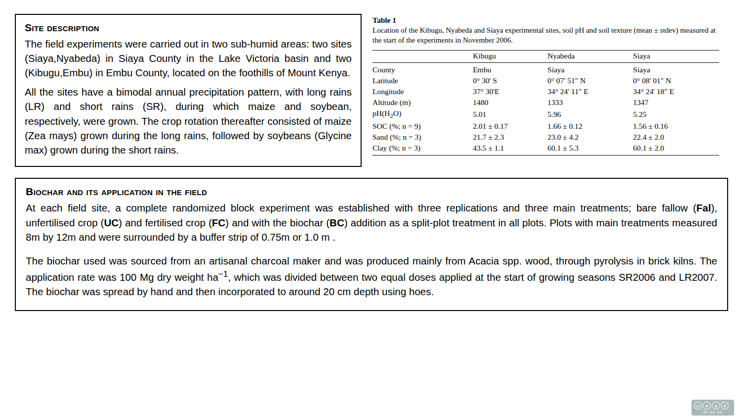Site description
The field experiments were carried out in two sub-humid areas: two sites (Siaya,Nyabeda) in Siaya County in the Lake Victoria basin and two (Kibugu,Embu) in Embu County, located on the foothills of Mount Kenya.
All the sites have a bimodal annual precipitation pattern, with long rains (LR) and short rains (SR), during which maize and soybean, respectively, were grown. The crop rotation thereafter consisted of maize (Zea mays) grown during the long rains, followed by soybeans (Glycine max) grown during the short rains.
Table 1
Location of the Kibugu, Nyabeda and Siaya experimental sites, soil pH and soil texture (mean ± stdev) measured at the start of the experiments in November 2006.
| | Kibugu | Nyabeda | Siaya |
| --- | --- | --- | --- |
| County | Embu | Siaya | Siaya |
| Latitude | 0° 30' S | 0° 07' 51" N | 0° 08' 01" N |
| Longitude | 37° 30'E | 34° 24' 11" E | 34° 24' 18" E |
| Altitude (m) | 1480 | 1333 | 1347 |
| pH(H 2 O) | 5.01 | 5.96 | 5.25 |
| SOC (%; n = 9) | 2.01 ± 0.17 | 1.66 ± 0.12 | 1.56 ± 0.16 |
| Sand (%; n = 3) | 21.7 ± 2.3 | 23.0 ± 4.2 | 22.4 ± 2.0 |
| Clay (%; n = 3) | 43.5 ± 1.1 | 60.1 ± 5.3 | 60.1 ± 2.0 |
Biochar and its application in the field
At each field site, a complete randomized block experiment was established with three replications and three main treatments; bare fallow (Fal), unfertilised crop (UC) and fertilised crop (FC) and with the biochar (BC) addition as a split-plot treatment in all plots. Plots with main treatments measured 8m by 12m and were surrounded by a buffer strip of 0.75m or 1.0 m .
The biochar used was sourced from an artisanal charcoal maker and was produced mainly from Acacia spp. wood, through pyrolysis in brick kilns. The application rate was 100 Mg dry weight ha−1, which was divided between two equal doses applied at the start of growing seasons SR2006 and LR2007. The biochar was spread by hand and then incorporated to around 20 cm depth using hoes.
cc ● ● ● BY NC SA